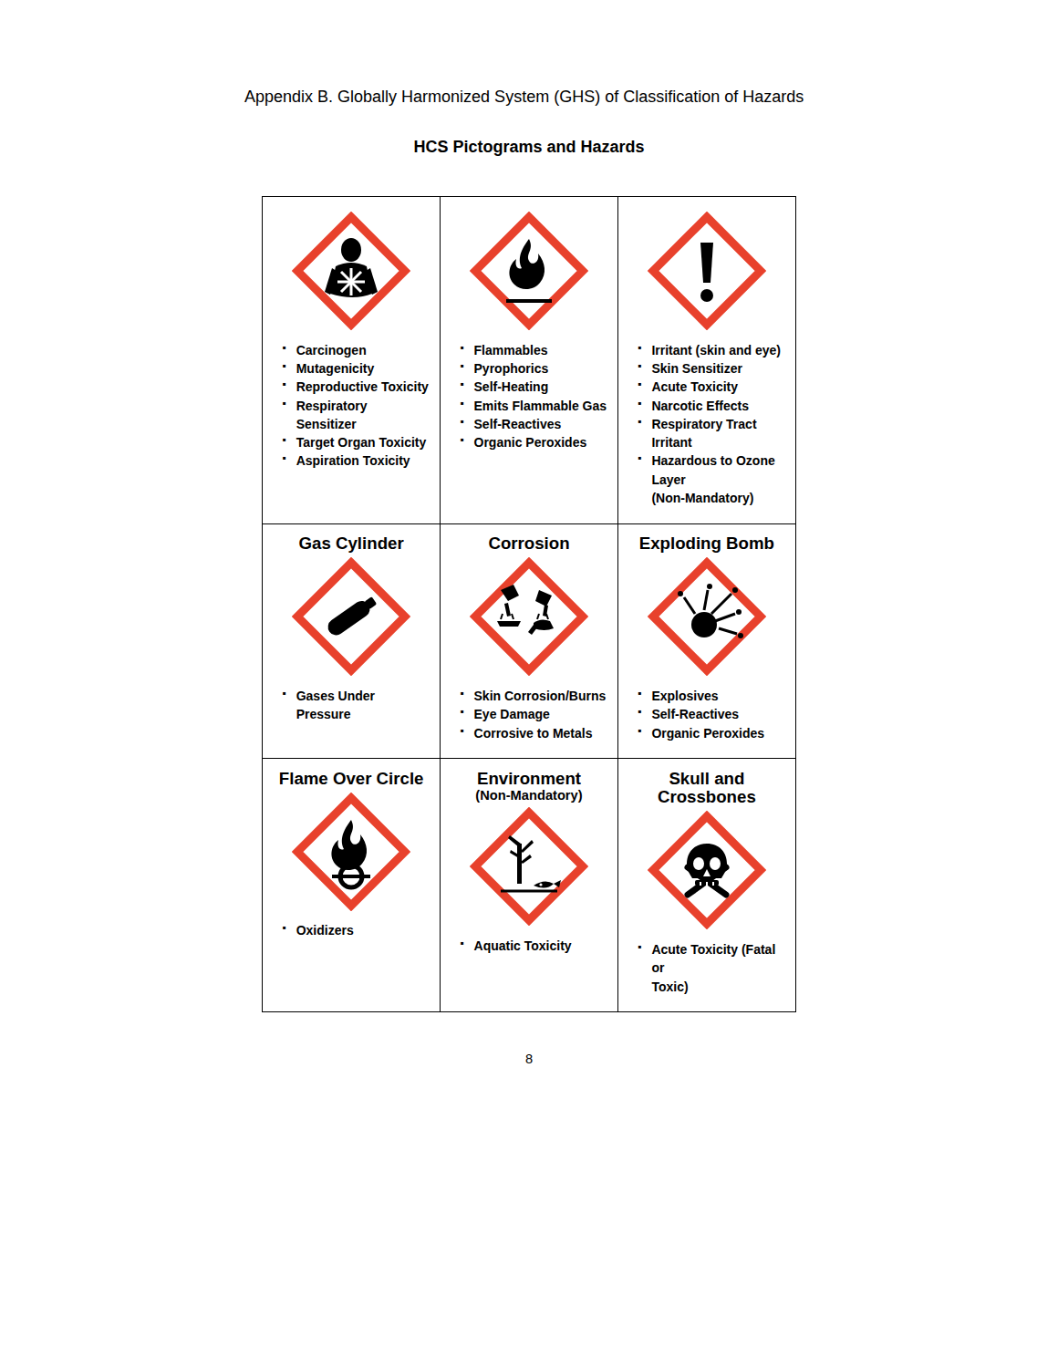Appendix B. Globally Harmonized System (GHS) of Classification of Hazards
HCS Pictograms and Hazards
| Carcinogen Mutagenicity Reproductive Toxicity Respiratory Sensitizer Target Organ Toxicity Aspiration Toxicity | Flammables Pyrophorics Self-Heating Emits Flammable Gas Self-Reactives Organic Peroxides | Irritant (skin and eye) Skin Sensitizer Acute Toxicity Narcotic Effects Respiratory Tract Irritant Hazardous to Ozone Layer (Non-Mandatory) |
| Gas Cylinder Gases Under Pressure | Corrosion Skin Corrosion/Burns Eye Damage Corrosive to Metals | Exploding Bomb Explosives Self-Reactives Organic Peroxides |
| Flame Over Circle Oxidizers | Environment (Non-Mandatory) Aquatic Toxicity | Skull and Crossbones Acute Toxicity (Fatal or Toxic) |
8